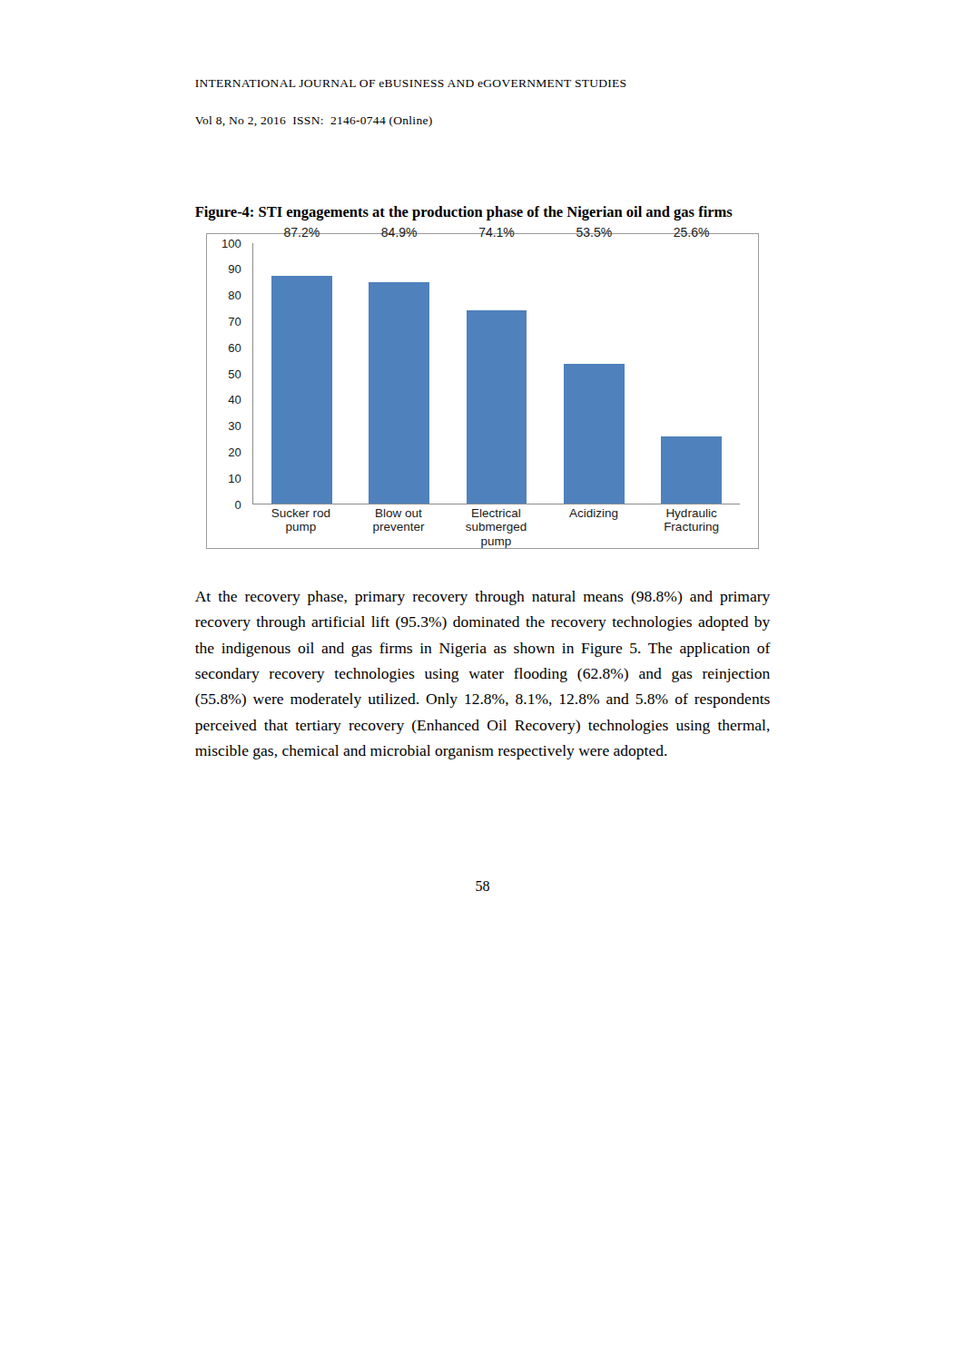INTERNATIONAL JOURNAL OF eBUSINESS AND eGOVERNMENT STUDIES
Vol 8, No 2, 2016 ISSN: 2146-0744 (Online)
Figure-4: STI engagements at the production phase of the Nigerian oil and gas firms
100
90
80
70
60
50
40
30
20
10
0
87.2%
84.9%
74.1%
53.5%
25.6%
Sucker rod
pump
Blow out
preventer
Electrical
submerged
pump
Acidizing
Hydraulic
Fracturing
At the recovery phase, primary recovery through natural means (98.8%) and primary recovery through artificial lift (95.3%) dominated the recovery technologies adopted by the indigenous oil and gas firms in Nigeria as shown in Figure 5. The application of secondary recovery technologies using water flooding (62.8%) and gas reinjection (55.8%) were moderately utilized. Only 12.8%, 8.1%, 12.8% and 5.8% of respondents perceived that tertiary recovery (Enhanced Oil Recovery) technologies using thermal, miscible gas, chemical and microbial organism respectively were adopted.
58